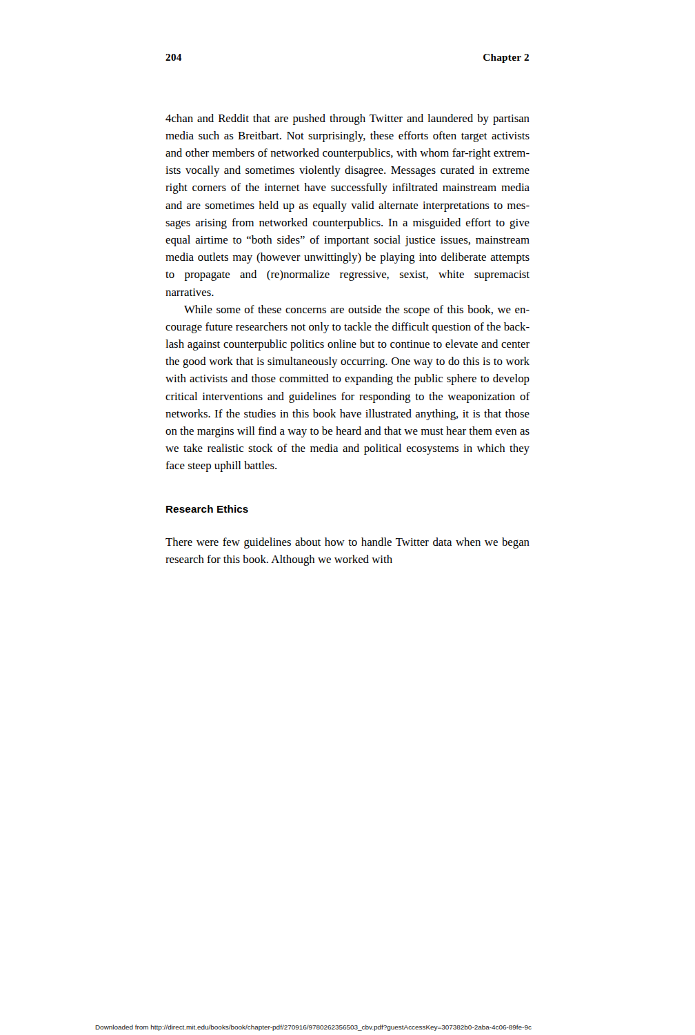204 Chapter 2
4chan and Reddit that are pushed through Twitter and laundered by partisan media such as Breitbart. Not surprisingly, these efforts often target activists and other members of networked counterpublics, with whom far-right extremists vocally and sometimes violently disagree. Messages curated in extreme right corners of the internet have successfully infiltrated mainstream media and are sometimes held up as equally valid alternate interpretations to messages arising from networked counterpublics. In a misguided effort to give equal airtime to “both sides” of important social justice issues, mainstream media outlets may (however unwittingly) be playing into deliberate attempts to propagate and (re)normalize regressive, sexist, white supremacist narratives.
While some of these concerns are outside the scope of this book, we encourage future researchers not only to tackle the difficult question of the backlash against counterpublic politics online but to continue to elevate and center the good work that is simultaneously occurring. One way to do this is to work with activists and those committed to expanding the public sphere to develop critical interventions and guidelines for responding to the weaponization of networks. If the studies in this book have illustrated anything, it is that those on the margins will find a way to be heard and that we must hear them even as we take realistic stock of the media and political ecosystems in which they face steep uphill battles.
Research Ethics
There were few guidelines about how to handle Twitter data when we began research for this book. Although we worked with
Downloaded from http://direct.mit.edu/books/book/chapter-pdf/270916/9780262356503_cbv.pdf?guestAccessKey=307382b0-2aba-4c06-89fe-9c